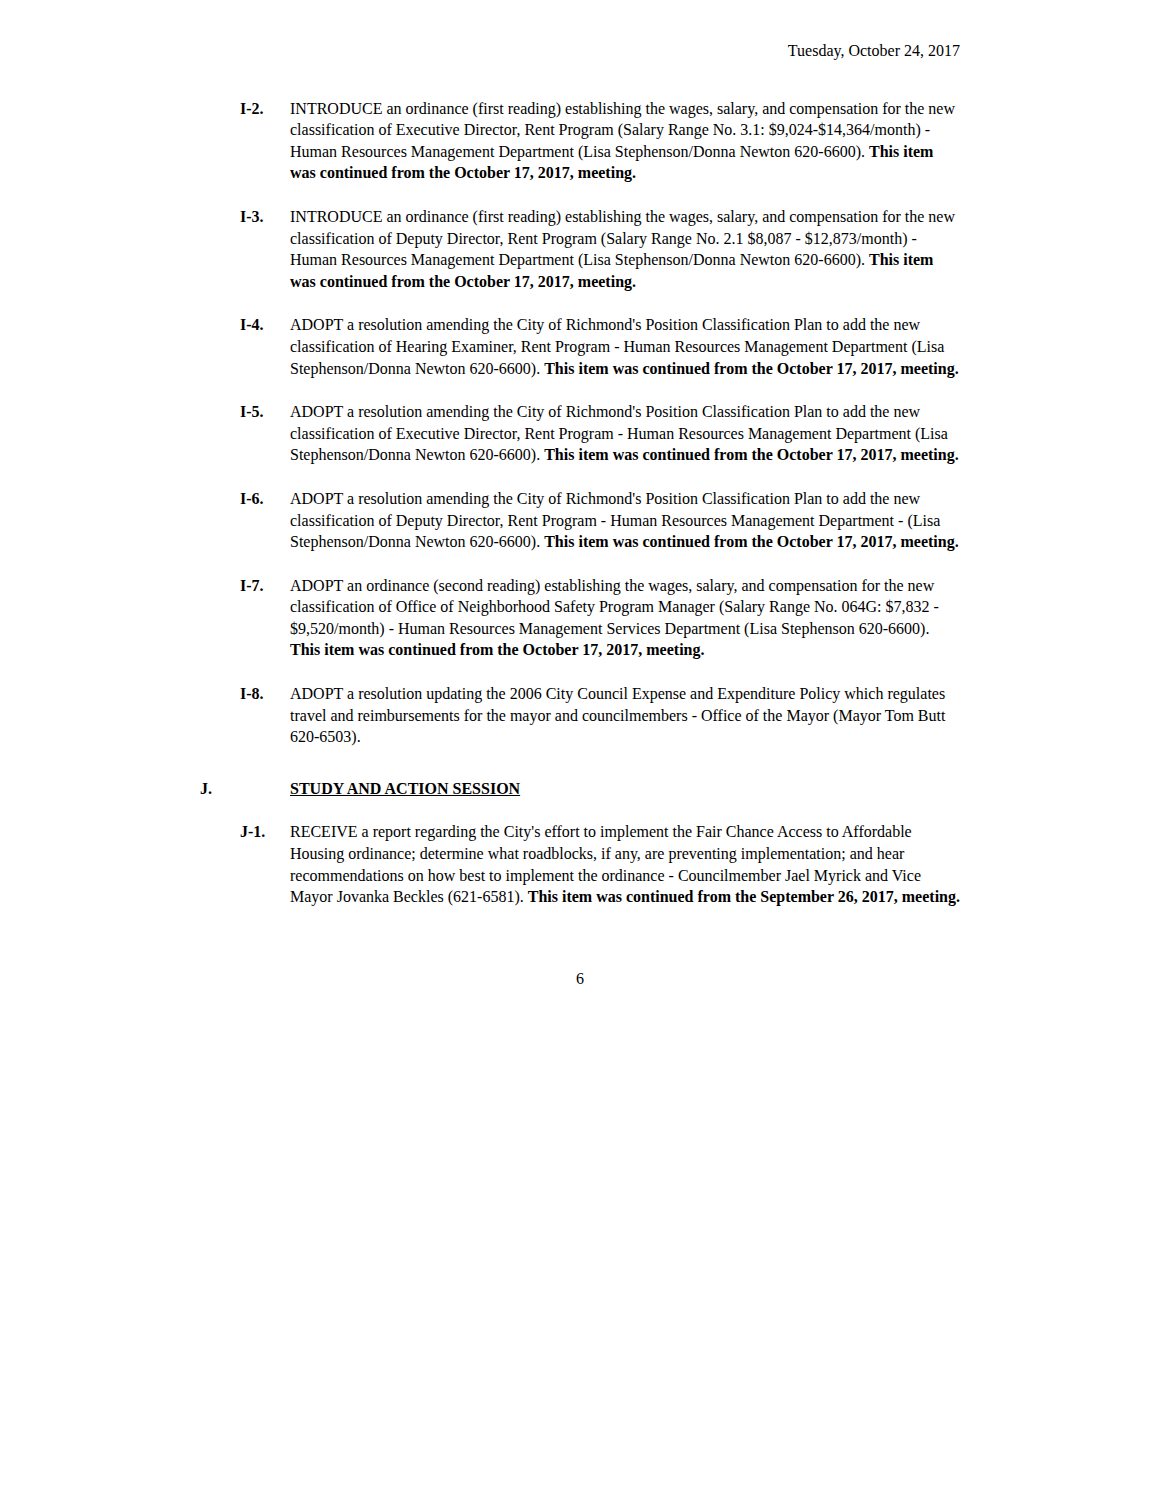Tuesday, October 24, 2017
I-2.
INTRODUCE an ordinance (first reading) establishing the wages, salary, and compensation for the new classification of Executive Director, Rent Program (Salary Range No. 3.1: $9,024-$14,364/month) - Human Resources Management Department (Lisa Stephenson/Donna Newton 620-6600). This item was continued from the October 17, 2017, meeting.
I-3.
INTRODUCE an ordinance (first reading) establishing the wages, salary, and compensation for the new classification of Deputy Director, Rent Program (Salary Range No. 2.1 $8,087 - $12,873/month) - Human Resources Management Department (Lisa Stephenson/Donna Newton 620-6600). This item was continued from the October 17, 2017, meeting.
I-4.
ADOPT a resolution amending the City of Richmond's Position Classification Plan to add the new classification of Hearing Examiner, Rent Program - Human Resources Management Department (Lisa Stephenson/Donna Newton 620-6600). This item was continued from the October 17, 2017, meeting.
I-5.
ADOPT a resolution amending the City of Richmond's Position Classification Plan to add the new classification of Executive Director, Rent Program - Human Resources Management Department (Lisa Stephenson/Donna Newton 620-6600). This item was continued from the October 17, 2017, meeting.
I-6.
ADOPT a resolution amending the City of Richmond's Position Classification Plan to add the new classification of Deputy Director, Rent Program - Human Resources Management Department - (Lisa Stephenson/Donna Newton 620-6600). This item was continued from the October 17, 2017, meeting.
I-7.
ADOPT an ordinance (second reading) establishing the wages, salary, and compensation for the new classification of Office of Neighborhood Safety Program Manager (Salary Range No. 064G: $7,832 - $9,520/month) - Human Resources Management Services Department (Lisa Stephenson 620-6600). This item was continued from the October 17, 2017, meeting.
I-8.
ADOPT a resolution updating the 2006 City Council Expense and Expenditure Policy which regulates travel and reimbursements for the mayor and councilmembers - Office of the Mayor (Mayor Tom Butt 620-6503).
J.
STUDY AND ACTION SESSION
J-1.
RECEIVE a report regarding the City's effort to implement the Fair Chance Access to Affordable Housing ordinance; determine what roadblocks, if any, are preventing implementation; and hear recommendations on how best to implement the ordinance - Councilmember Jael Myrick and Vice Mayor Jovanka Beckles (621-6581). This item was continued from the September 26, 2017, meeting.
6